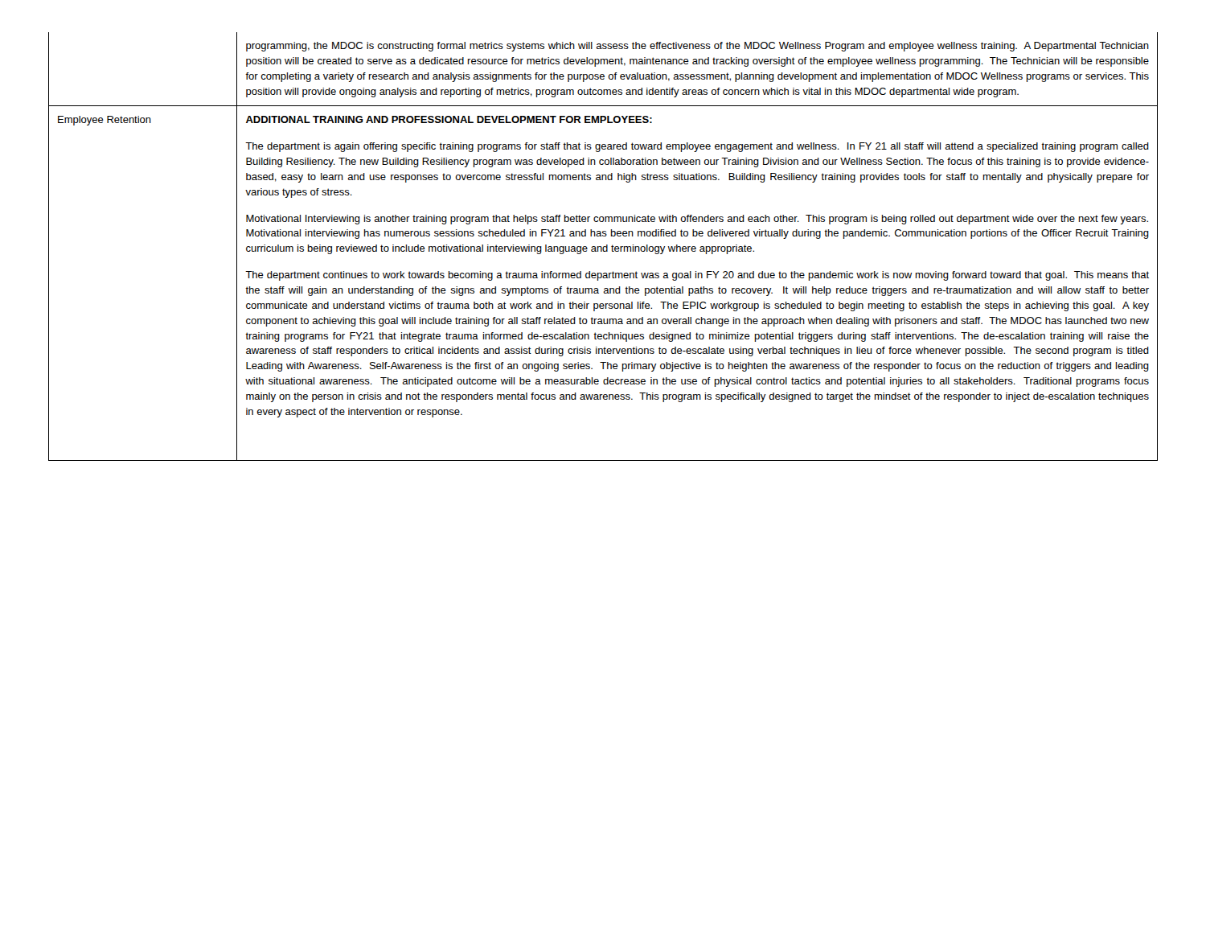| | programming, the MDOC is constructing formal metrics systems which will assess the effectiveness of the MDOC Wellness Program and employee wellness training. A Departmental Technician position will be created to serve as a dedicated resource for metrics development, maintenance and tracking oversight of the employee wellness programming. The Technician will be responsible for completing a variety of research and analysis assignments for the purpose of evaluation, assessment, planning development and implementation of MDOC Wellness programs or services. This position will provide ongoing analysis and reporting of metrics, program outcomes and identify areas of concern which is vital in this MDOC departmental wide program. |
| Employee Retention | ADDITIONAL TRAINING AND PROFESSIONAL DEVELOPMENT FOR EMPLOYEES: The department is again offering specific training programs for staff that is geared toward employee engagement and wellness. In FY 21 all staff will attend a specialized training program called Building Resiliency. The new Building Resiliency program was developed in collaboration between our Training Division and our Wellness Section. The focus of this training is to provide evidence-based, easy to learn and use responses to overcome stressful moments and high stress situations. Building Resiliency training provides tools for staff to mentally and physically prepare for various types of stress. Motivational Interviewing is another training program that helps staff better communicate with offenders and each other. This program is being rolled out department wide over the next few years. Motivational interviewing has numerous sessions scheduled in FY21 and has been modified to be delivered virtually during the pandemic. Communication portions of the Officer Recruit Training curriculum is being reviewed to include motivational interviewing language and terminology where appropriate. The department continues to work towards becoming a trauma informed department was a goal in FY 20 and due to the pandemic work is now moving forward toward that goal. This means that the staff will gain an understanding of the signs and symptoms of trauma and the potential paths to recovery. It will help reduce triggers and re-traumatization and will allow staff to better communicate and understand victims of trauma both at work and in their personal life. The EPIC workgroup is scheduled to begin meeting to establish the steps in achieving this goal. A key component to achieving this goal will include training for all staff related to trauma and an overall change in the approach when dealing with prisoners and staff. The MDOC has launched two new training programs for FY21 that integrate trauma informed de-escalation techniques designed to minimize potential triggers during staff interventions. The de-escalation training will raise the awareness of staff responders to critical incidents and assist during crisis interventions to de-escalate using verbal techniques in lieu of force whenever possible. The second program is titled Leading with Awareness. Self-Awareness is the first of an ongoing series. The primary objective is to heighten the awareness of the responder to focus on the reduction of triggers and leading with situational awareness. The anticipated outcome will be a measurable decrease in the use of physical control tactics and potential injuries to all stakeholders. Traditional programs focus mainly on the person in crisis and not the responders mental focus and awareness. This program is specifically designed to target the mindset of the responder to inject de-escalation techniques in every aspect of the intervention or response. |